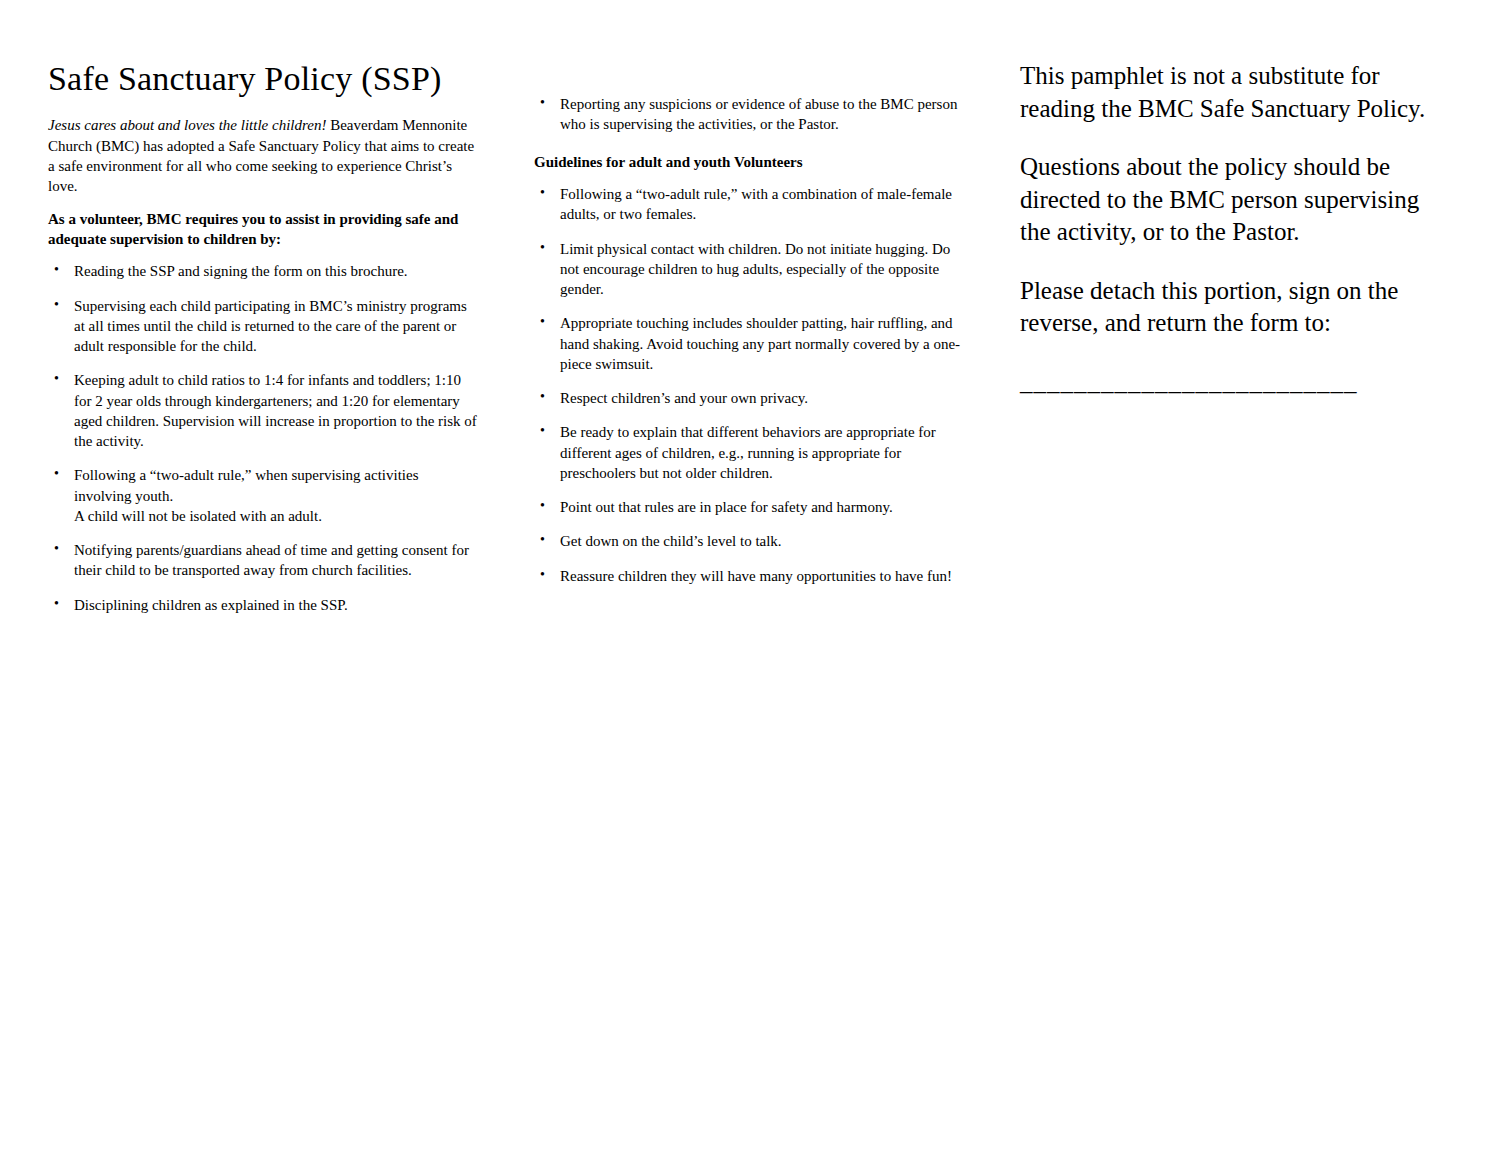Safe Sanctuary Policy (SSP)
Jesus cares about and loves the little children! Beaverdam Mennonite Church (BMC) has adopted a Safe Sanctuary Policy that aims to create a safe environment for all who come seeking to experience Christ’s love.
As a volunteer, BMC requires you to assist in providing safe and adequate supervision to children by:
Reading the SSP and signing the form on this brochure.
Supervising each child participating in BMC’s ministry programs at all times until the child is returned to the care of the parent or adult responsible for the child.
Keeping adult to child ratios to 1:4 for infants and toddlers; 1:10 for 2 year olds through kindergarteners; and 1:20 for elementary aged children. Supervision will increase in proportion to the risk of the activity.
Following a “two-adult rule,” when supervising activities involving youth.
A child will not be isolated with an adult.
Notifying parents/guardians ahead of time and getting consent for their child to be transported away from church facilities.
Disciplining children as explained in the SSP.
Reporting any suspicions or evidence of abuse to the BMC person who is supervising the activities, or the Pastor.
Guidelines for adult and youth Volunteers
Following a “two-adult rule,” with a combination of male-female adults, or two females.
Limit physical contact with children. Do not initiate hugging. Do not encourage children to hug adults, especially of the opposite gender.
Appropriate touching includes shoulder patting, hair ruffling, and hand shaking. Avoid touching any part normally covered by a one-piece swimsuit.
Respect children’s and your own privacy.
Be ready to explain that different behaviors are appropriate for different ages of children, e.g., running is appropriate for preschoolers but not older children.
Point out that rules are in place for safety and harmony.
Get down on the child’s level to talk.
Reassure children they will have many opportunities to have fun!
This pamphlet is not a substitute for reading the BMC Safe Sanctuary Policy.
Questions about the policy should be directed to the BMC person supervising the activity, or to the Pastor.
Please detach this portion, sign on the reverse, and return the form to:
_________________________